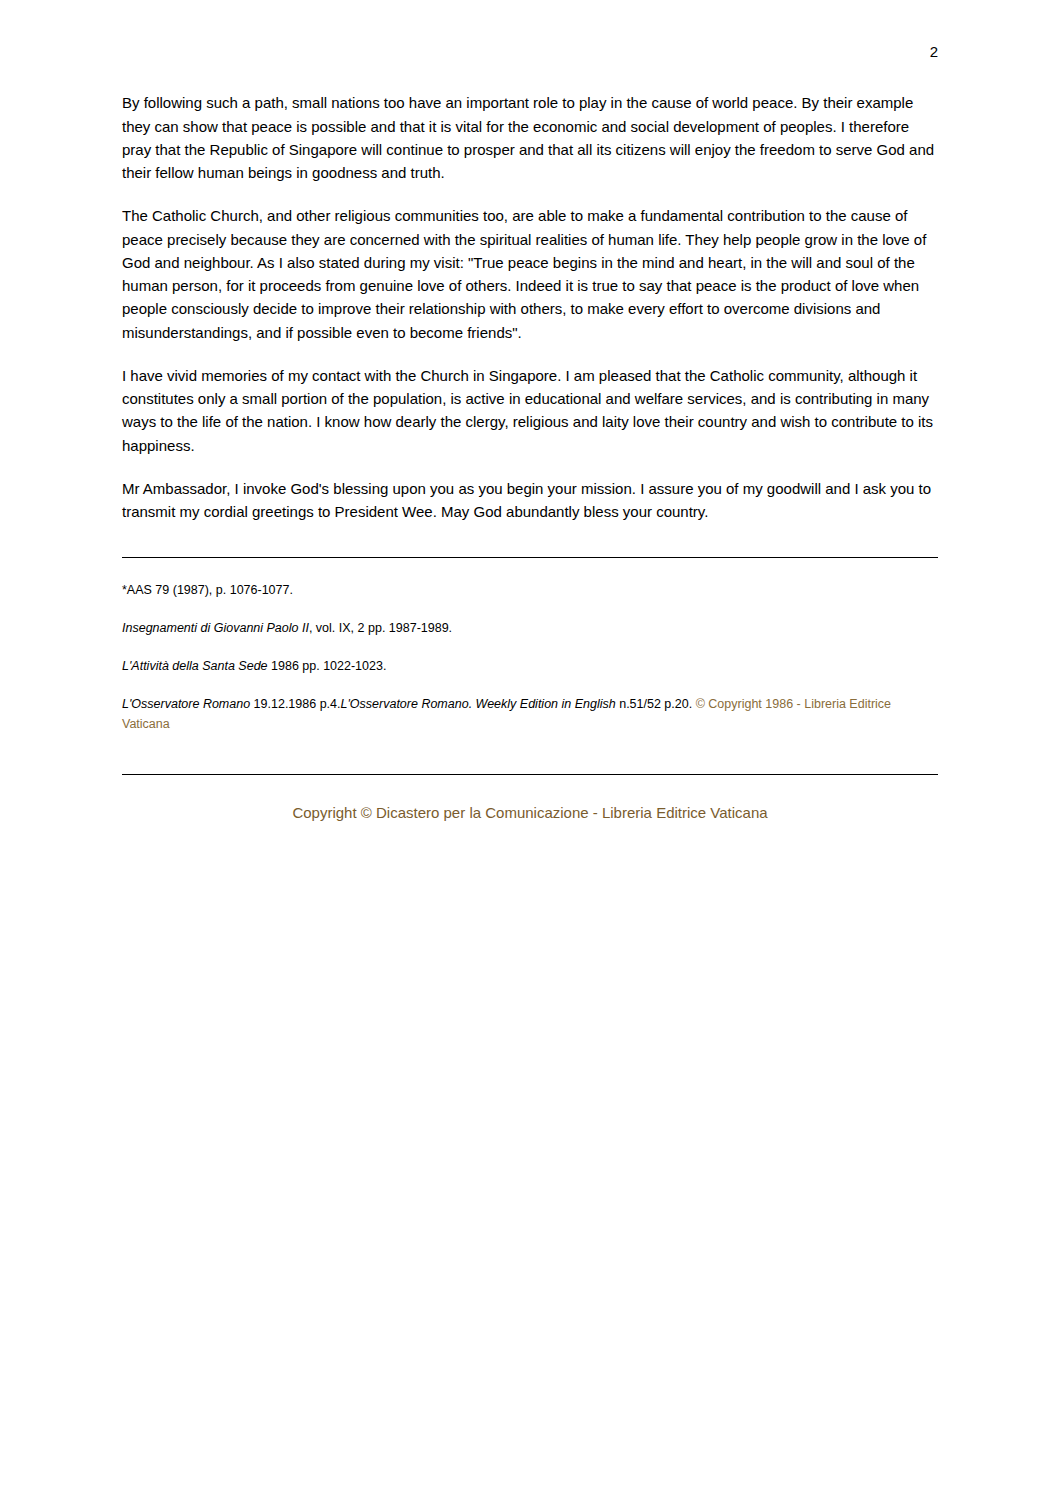2
By following such a path, small nations too have an important role to play in the cause of world peace. By their example they can show that peace is possible and that it is vital for the economic and social development of peoples. I therefore pray that the Republic of Singapore will continue to prosper and that all its citizens will enjoy the freedom to serve God and their fellow human beings in goodness and truth.
The Catholic Church, and other religious communities too, are able to make a fundamental contribution to the cause of peace precisely because they are concerned with the spiritual realities of human life. They help people grow in the love of God and neighbour. As I also stated during my visit: "True peace begins in the mind and heart, in the will and soul of the human person, for it proceeds from genuine love of others. Indeed it is true to say that peace is the product of love when people consciously decide to improve their relationship with others, to make every effort to overcome divisions and misunderstandings, and if possible even to become friends".
I have vivid memories of my contact with the Church in Singapore. I am pleased that the Catholic community, although it constitutes only a small portion of the population, is active in educational and welfare services, and is contributing in many ways to the life of the nation. I know how dearly the clergy, religious and laity love their country and wish to contribute to its happiness.
Mr Ambassador, I invoke God's blessing upon you as you begin your mission. I assure you of my goodwill and I ask you to transmit my cordial greetings to President Wee. May God abundantly bless your country.
*AAS 79 (1987), p. 1076-1077.
Insegnamenti di Giovanni Paolo II, vol. IX, 2 pp. 1987-1989.
L'Attività della Santa Sede 1986 pp. 1022-1023.
L'Osservatore Romano 19.12.1986 p.4.L'Osservatore Romano. Weekly Edition in English n.51/52 p.20. © Copyright 1986 - Libreria Editrice Vaticana
Copyright © Dicastero per la Comunicazione - Libreria Editrice Vaticana